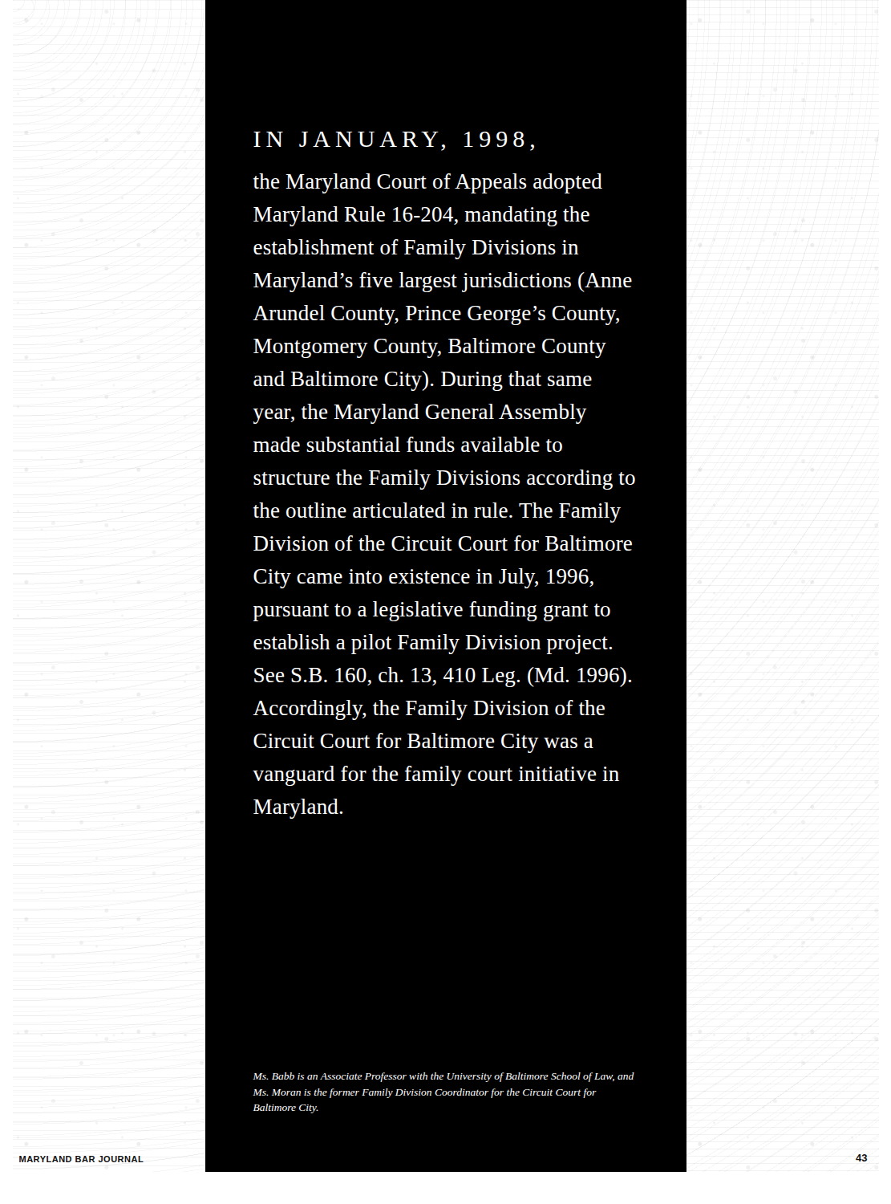IN JANUARY, 1998, the Maryland Court of Appeals adopted Maryland Rule 16-204, mandating the establishment of Family Divisions in Maryland’s five largest jurisdictions (Anne Arundel County, Prince George’s County, Montgomery County, Baltimore County and Baltimore City). During that same year, the Maryland General Assembly made substantial funds available to structure the Family Divisions according to the outline articulated in rule. The Family Division of the Circuit Court for Baltimore City came into existence in July, 1996, pursuant to a legislative funding grant to establish a pilot Family Division project. See S.B. 160, ch. 13, 410 Leg. (Md. 1996). Accordingly, the Family Division of the Circuit Court for Baltimore City was a vanguard for the family court initiative in Maryland.
Ms. Babb is an Associate Professor with the University of Baltimore School of Law, and Ms. Moran is the former Family Division Coordinator for the Circuit Court for Baltimore City.
MARYLAND BAR JOURNAL
43